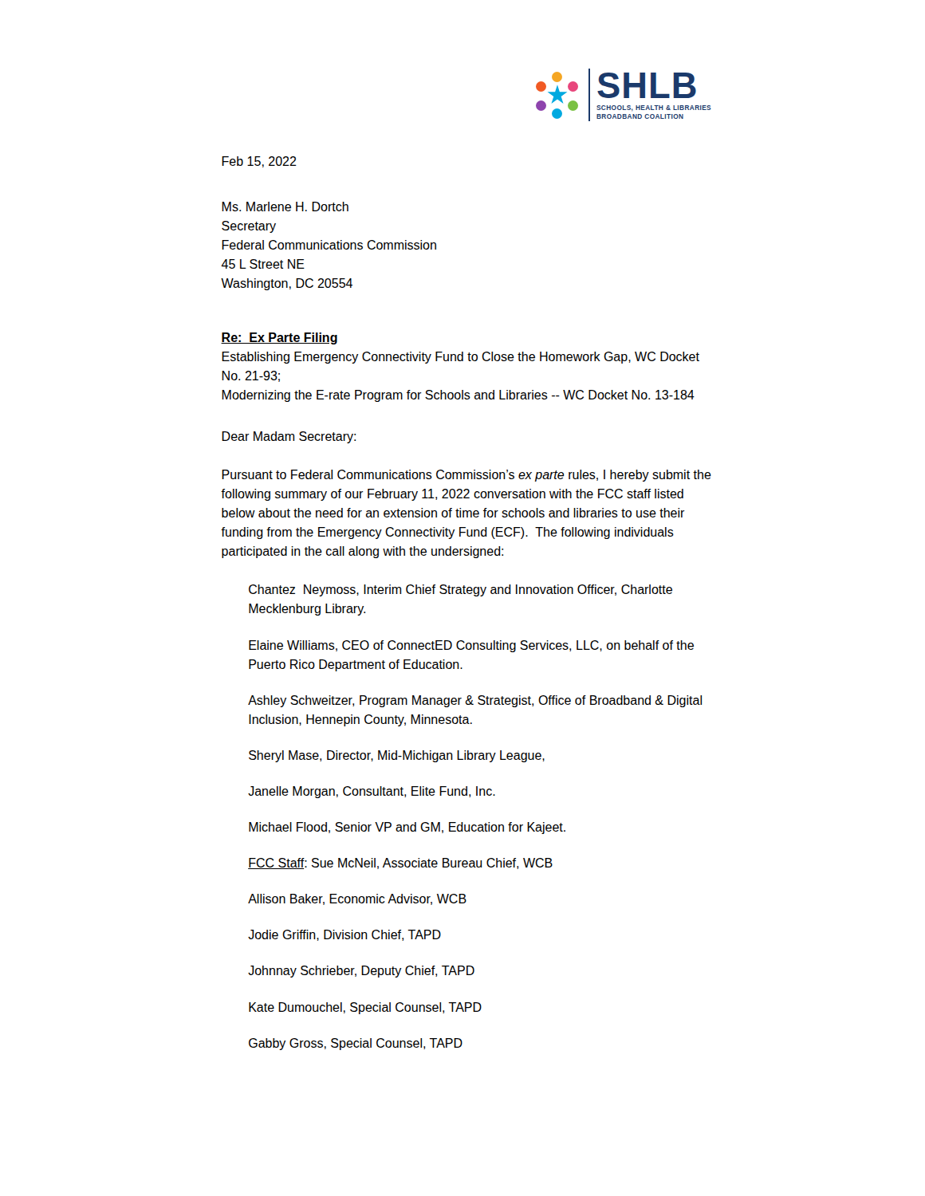SHLB
SCHOOLS, HEALTH & LIBRARIES
BROADBAND COALITION
Feb 15, 2022
Ms. Marlene H. Dortch
Secretary
Federal Communications Commission
45 L Street NE
Washington, DC 20554
Re: Ex Parte Filing
Establishing Emergency Connectivity Fund to Close the Homework Gap, WC Docket No. 21-93;
Modernizing the E-rate Program for Schools and Libraries -- WC Docket No. 13-184
Dear Madam Secretary:
Pursuant to Federal Communications Commission’s ex parte rules, I hereby submit the following summary of our February 11, 2022 conversation with the FCC staff listed below about the need for an extension of time for schools and libraries to use their funding from the Emergency Connectivity Fund (ECF). The following individuals participated in the call along with the undersigned:
Chantez Neymoss, Interim Chief Strategy and Innovation Officer, Charlotte Mecklenburg Library.
Elaine Williams, CEO of ConnectED Consulting Services, LLC, on behalf of the Puerto Rico Department of Education.
Ashley Schweitzer, Program Manager & Strategist, Office of Broadband & Digital Inclusion, Hennepin County, Minnesota.
Sheryl Mase, Director, Mid-Michigan Library League,
Janelle Morgan, Consultant, Elite Fund, Inc.
Michael Flood, Senior VP and GM, Education for Kajeet.
FCC Staff: Sue McNeil, Associate Bureau Chief, WCB
Allison Baker, Economic Advisor, WCB
Jodie Griffin, Division Chief, TAPD
Johnnay Schrieber, Deputy Chief, TAPD
Kate Dumouchel, Special Counsel, TAPD
Gabby Gross, Special Counsel, TAPD